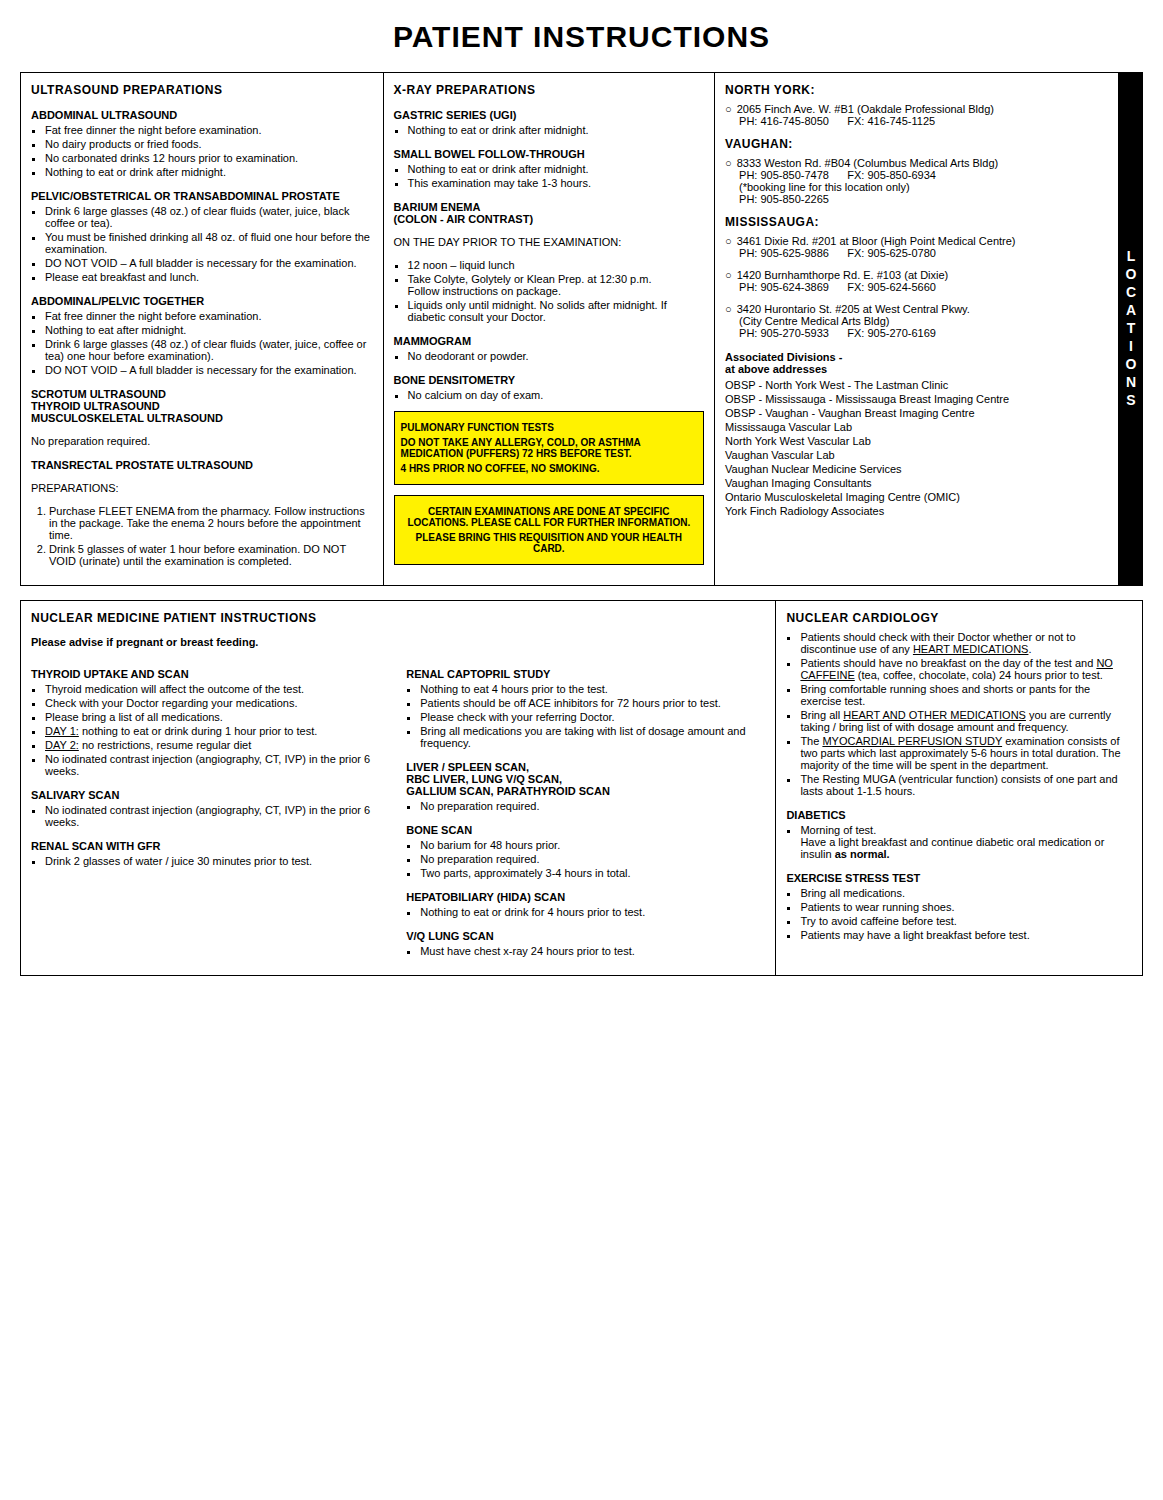PATIENT INSTRUCTIONS
ULTRASOUND PREPARATIONS
ABDOMINAL ULTRASOUND
Fat free dinner the night before examination.
No dairy products or fried foods.
No carbonated drinks 12 hours prior to examination.
Nothing to eat or drink after midnight.
PELVIC/OBSTETRICAL OR TRANSABDOMINAL PROSTATE
Drink 6 large glasses (48 oz.) of clear fluids (water, juice, black coffee or tea).
You must be finished drinking all 48 oz. of fluid one hour before the examination.
DO NOT VOID – A full bladder is necessary for the examination.
Please eat breakfast and lunch.
ABDOMINAL/PELVIC TOGETHER
Fat free dinner the night before examination.
Nothing to eat after midnight.
Drink 6 large glasses (48 oz.) of clear fluids (water, juice, coffee or tea) one hour before examination).
DO NOT VOID – A full bladder is necessary for the examination.
SCROTUM ULTRASOUND
THYROID ULTRASOUND
MUSCULOSKELETAL ULTRASOUND
No preparation required.
TRANSRECTAL PROSTATE ULTRASOUND
PREPARATIONS:
Purchase FLEET ENEMA from the pharmacy. Follow instructions in the package. Take the enema 2 hours before the appointment time.
Drink 5 glasses of water 1 hour before examination. DO NOT VOID (urinate) until the examination is completed.
X-RAY PREPARATIONS
GASTRIC SERIES (UGI)
Nothing to eat or drink after midnight.
SMALL BOWEL FOLLOW-THROUGH
Nothing to eat or drink after midnight.
This examination may take 1-3 hours.
BARIUM ENEMA
(COLON - AIR CONTRAST)
ON THE DAY PRIOR TO THE EXAMINATION:
12 noon – liquid lunch
Take Colyte, Golytely or Klean Prep. at 12:30 p.m.
Follow instructions on package.
Liquids only until midnight. No solids after midnight. If diabetic consult your Doctor.
MAMMOGRAM
No deodorant or powder.
BONE DENSITOMETRY
No calcium on day of exam.
PULMONARY FUNCTION TESTS
DO NOT TAKE ANY ALLERGY, COLD, OR ASTHMA MEDICATION (PUFFERS) 72 HRS BEFORE TEST.
4 HRS PRIOR NO COFFEE, NO SMOKING.
CERTAIN EXAMINATIONS ARE DONE AT SPECIFIC LOCATIONS. PLEASE CALL FOR FURTHER INFORMATION.
PLEASE BRING THIS REQUISITION AND YOUR HEALTH CARD.
NORTH YORK:
2065 Finch Ave. W. #B1 (Oakdale Professional Bldg) PH: 416-745-8050 FX: 416-745-1125
VAUGHAN:
8333 Weston Rd. #B04 (Columbus Medical Arts Bldg) PH: 905-850-7478 FX: 905-850-6934 (*booking line for this location only) PH: 905-850-2265
MISSISSAUGA:
3461 Dixie Rd. #201 at Bloor (High Point Medical Centre) PH: 905-625-9886 FX: 905-625-0780
1420 Burnhamthorpe Rd. E. #103 (at Dixie) PH: 905-624-3869 FX: 905-624-5660
3420 Hurontario St. #205 at West Central Pkwy. (City Centre Medical Arts Bldg) PH: 905-270-5933 FX: 905-270-6169
Associated Divisions -
at above addresses
OBSP - North York West - The Lastman Clinic
OBSP - Mississauga - Mississauga Breast Imaging Centre
OBSP - Vaughan - Vaughan Breast Imaging Centre
Mississauga Vascular Lab
North York West Vascular Lab
Vaughan Vascular Lab
Vaughan Nuclear Medicine Services
Vaughan Imaging Consultants
Ontario Musculoskeletal Imaging Centre (OMIC)
York Finch Radiology Associates
LOCATIONS
NUCLEAR MEDICINE PATIENT INSTRUCTIONS
Please advise if pregnant or breast feeding.
THYROID UPTAKE AND SCAN
Thyroid medication will affect the outcome of the test.
Check with your Doctor regarding your medications.
Please bring a list of all medications.
DAY 1: nothing to eat or drink during 1 hour prior to test.
DAY 2: no restrictions, resume regular diet
No iodinated contrast injection (angiography, CT, IVP) in the prior 6 weeks.
SALIVARY SCAN
No iodinated contrast injection (angiography, CT, IVP) in the prior 6 weeks.
RENAL SCAN WITH GFR
Drink 2 glasses of water / juice 30 minutes prior to test.
RENAL CAPTOPRIL STUDY
Nothing to eat 4 hours prior to the test.
Patients should be off ACE inhibitors for 72 hours prior to test.
Please check with your referring Doctor.
Bring all medications you are taking with list of dosage amount and frequency.
LIVER / SPLEEN SCAN,
RBC LIVER, LUNG V/Q SCAN,
GALLIUM SCAN, PARATHYROID SCAN
No preparation required.
BONE SCAN
No barium for 48 hours prior.
No preparation required.
Two parts, approximately 3-4 hours in total.
HEPATOBILIARY (HIDA) SCAN
Nothing to eat or drink for 4 hours prior to test.
V/Q LUNG SCAN
Must have chest x-ray 24 hours prior to test.
NUCLEAR CARDIOLOGY
Patients should check with their Doctor whether or not to discontinue use of any HEART MEDICATIONS.
Patients should have no breakfast on the day of the test and NO CAFFEINE (tea, coffee, chocolate, cola) 24 hours prior to test.
Bring comfortable running shoes and shorts or pants for the exercise test.
Bring all HEART AND OTHER MEDICATIONS you are currently taking / bring list of with dosage amount and frequency.
The MYOCARDIAL PERFUSION STUDY examination consists of two parts which last approximately 5-6 hours in total duration. The majority of the time will be spent in the department.
The Resting MUGA (ventricular function) consists of one part and lasts about 1-1.5 hours.
DIABETICS
Morning of test.
Have a light breakfast and continue diabetic oral medication or insulin as normal.
EXERCISE STRESS TEST
Bring all medications.
Patients to wear running shoes.
Try to avoid caffeine before test.
Patients may have a light breakfast before test.